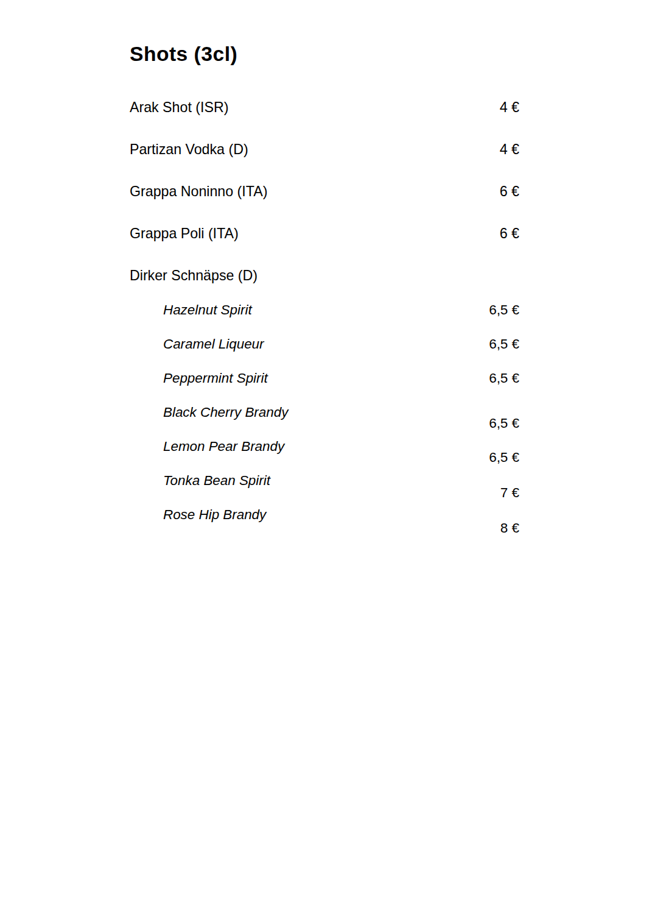Shots (3cl)
Arak Shot (ISR) 4 €
Partizan Vodka (D) 4 €
Grappa Noninno (ITA) 6 €
Grappa Poli (ITA) 6 €
Dirker Schnäpse (D)
Hazelnut Spirit 6,5 €
Caramel Liqueur 6,5 €
Peppermint Spirit 6,5 €
Black Cherry Brandy 6,5 €
Lemon Pear Brandy 6,5 €
Tonka Bean Spirit 7 €
Rose Hip Brandy 8 €